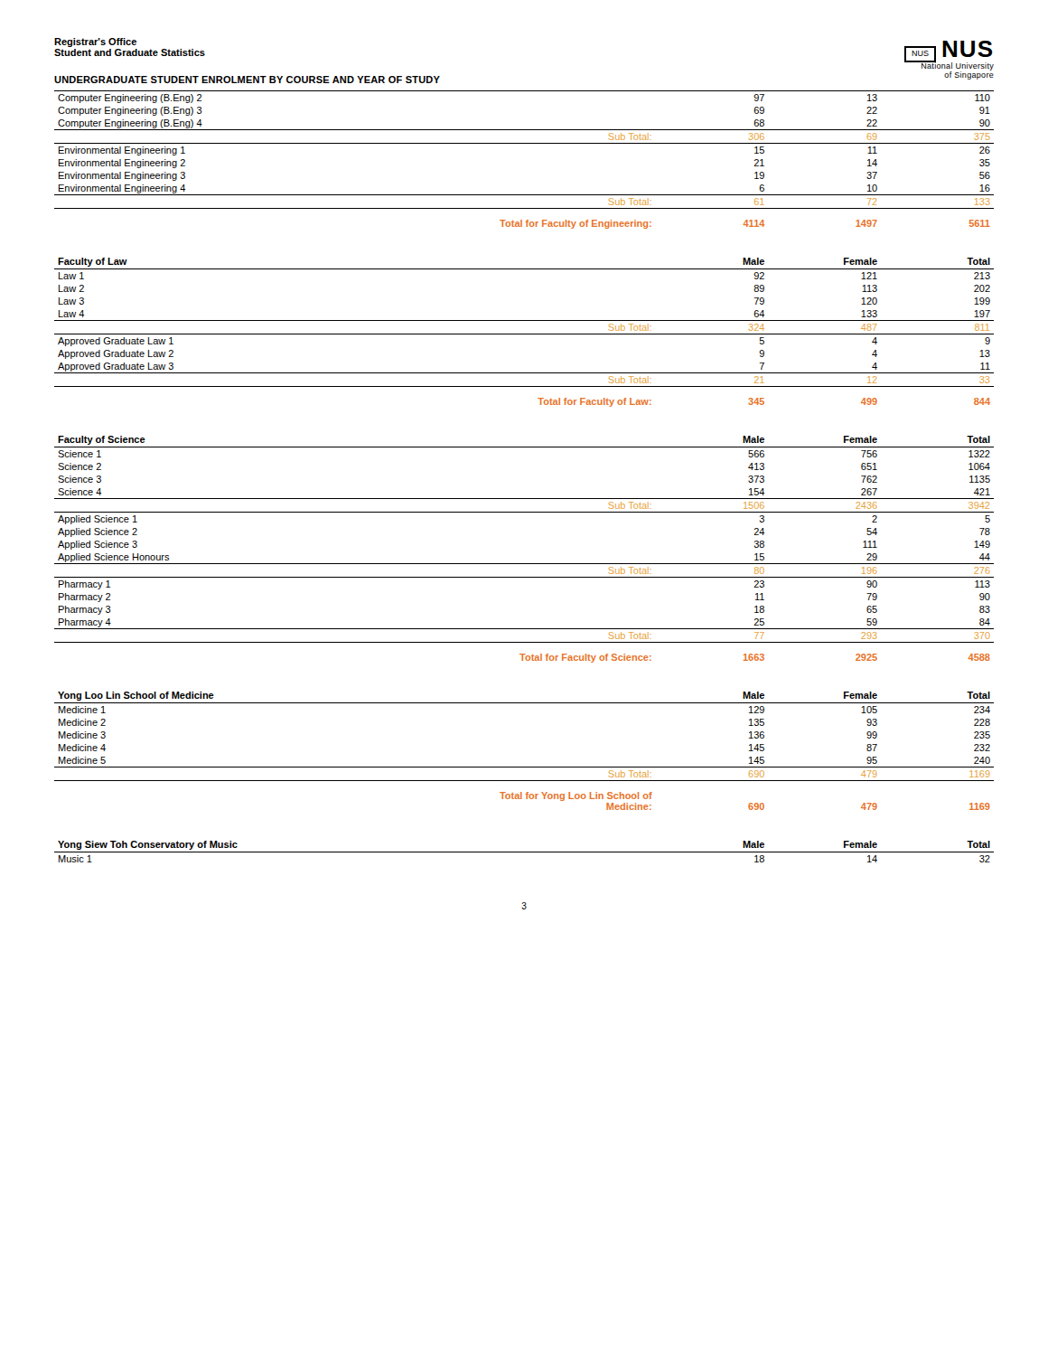Registrar's Office
Student and Graduate Statistics
UNDERGRADUATE STUDENT ENROLMENT BY COURSE AND YEAR OF STUDY
NUS NUS
National University
of Singapore
| Computer Engineering (B.Eng) 2 | | 97 | 13 | 110 |
| Computer Engineering (B.Eng) 3 | | 69 | 22 | 91 |
| Computer Engineering (B.Eng) 4 | | 68 | 22 | 90 |
| | Sub Total: | 306 | 69 | 375 |
| Environmental Engineering 1 | | 15 | 11 | 26 |
| Environmental Engineering 2 | | 21 | 14 | 35 |
| Environmental Engineering 3 | | 19 | 37 | 56 |
| Environmental Engineering 4 | | 6 | 10 | 16 |
| | Sub Total: | 61 | 72 | 133 |
| | Total for Faculty of Engineering: | 4114 | 1497 | 5611 |
| Faculty of Law | | Male | Female | Total |
| Law 1 | | 92 | 121 | 213 |
| Law 2 | | 89 | 113 | 202 |
| Law 3 | | 79 | 120 | 199 |
| Law 4 | | 64 | 133 | 197 |
| | Sub Total: | 324 | 487 | 811 |
| Approved Graduate Law 1 | | 5 | 4 | 9 |
| Approved Graduate Law 2 | | 9 | 4 | 13 |
| Approved Graduate Law 3 | | 7 | 4 | 11 |
| | Sub Total: | 21 | 12 | 33 |
| | Total for Faculty of Law: | 345 | 499 | 844 |
| Faculty of Science | | Male | Female | Total |
| Science 1 | | 566 | 756 | 1322 |
| Science 2 | | 413 | 651 | 1064 |
| Science 3 | | 373 | 762 | 1135 |
| Science 4 | | 154 | 267 | 421 |
| | Sub Total: | 1506 | 2436 | 3942 |
| Applied Science 1 | | 3 | 2 | 5 |
| Applied Science 2 | | 24 | 54 | 78 |
| Applied Science 3 | | 38 | 111 | 149 |
| Applied Science Honours | | 15 | 29 | 44 |
| | Sub Total: | 80 | 196 | 276 |
| Pharmacy 1 | | 23 | 90 | 113 |
| Pharmacy 2 | | 11 | 79 | 90 |
| Pharmacy 3 | | 18 | 65 | 83 |
| Pharmacy 4 | | 25 | 59 | 84 |
| | Sub Total: | 77 | 293 | 370 |
| | Total for Faculty of Science: | 1663 | 2925 | 4588 |
| Yong Loo Lin School of Medicine | | Male | Female | Total |
| Medicine 1 | | 129 | 105 | 234 |
| Medicine 2 | | 135 | 93 | 228 |
| Medicine 3 | | 136 | 99 | 235 |
| Medicine 4 | | 145 | 87 | 232 |
| Medicine 5 | | 145 | 95 | 240 |
| | Sub Total: | 690 | 479 | 1169 |
| | Total for Yong Loo Lin School of Medicine: | 690 | 479 | 1169 |
| Yong Siew Toh Conservatory of Music | | Male | Female | Total |
| Music 1 | | 18 | 14 | 32 |
3